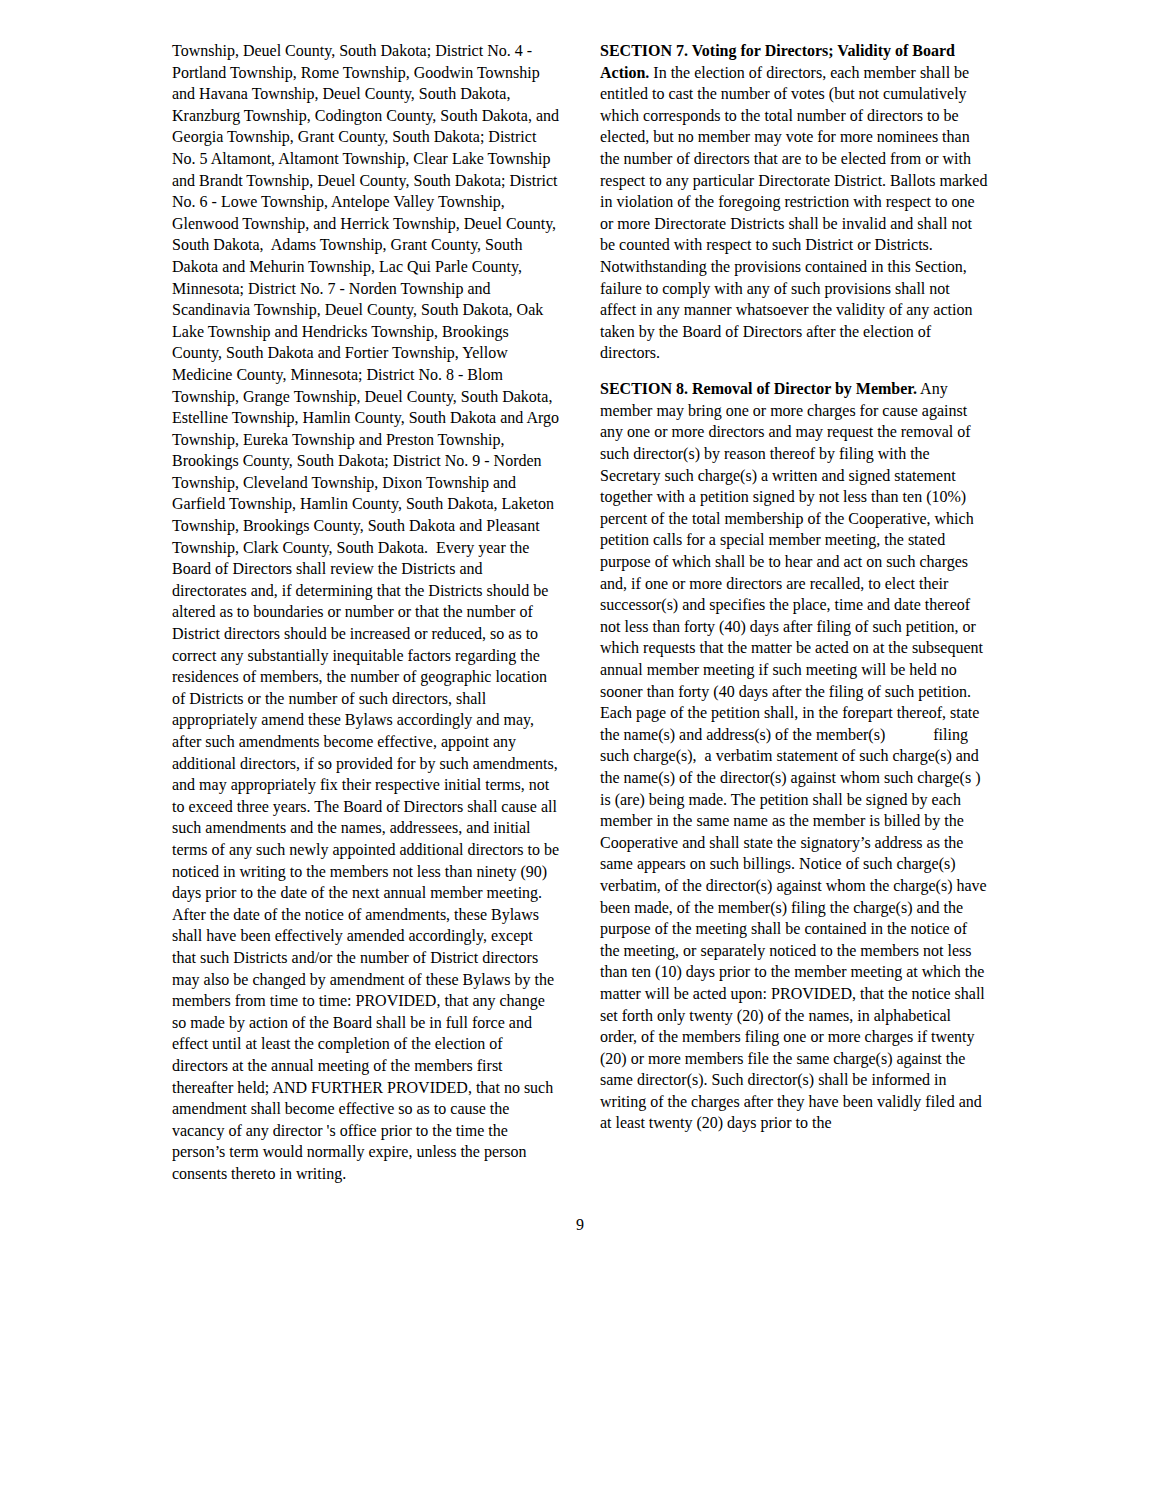Township, Deuel County, South Dakota; District No. 4 - Portland Township, Rome Township, Goodwin Township and Havana Township, Deuel County, South Dakota, Kranzburg Township, Codington County, South Dakota, and Georgia Township, Grant County, South Dakota; District No. 5 Altamont, Altamont Township, Clear Lake Township and Brandt Township, Deuel County, South Dakota; District No. 6 - Lowe Township, Antelope Valley Township, Glenwood Township, and Herrick Township, Deuel County, South Dakota, Adams Township, Grant County, South Dakota and Mehurin Township, Lac Qui Parle County, Minnesota; District No. 7 - Norden Township and Scandinavia Township, Deuel County, South Dakota, Oak Lake Township and Hendricks Township, Brookings County, South Dakota and Fortier Township, Yellow Medicine County, Minnesota; District No. 8 - Blom Township, Grange Township, Deuel County, South Dakota, Estelline Township, Hamlin County, South Dakota and Argo Township, Eureka Township and Preston Township, Brookings County, South Dakota; District No. 9 - Norden Township, Cleveland Township, Dixon Township and Garfield Township, Hamlin County, South Dakota, Laketon Township, Brookings County, South Dakota and Pleasant Township, Clark County, South Dakota. Every year the Board of Directors shall review the Districts and directorates and, if determining that the Districts should be altered as to boundaries or number or that the number of District directors should be increased or reduced, so as to correct any substantially inequitable factors regarding the residences of members, the number of geographic location of Districts or the number of such directors, shall appropriately amend these Bylaws accordingly and may, after such amendments become effective, appoint any additional directors, if so provided for by such amendments, and may appropriately fix their respective initial terms, not to exceed three years. The Board of Directors shall cause all such amendments and the names, addressees, and initial terms of any such newly appointed additional directors to be noticed in writing to the members not less than ninety (90) days prior to the date of the next annual member meeting. After the date of the notice of amendments, these Bylaws shall have been effectively amended accordingly, except that such Districts and/or the number of District directors may also be changed by amendment of these Bylaws by the members from time to time: PROVIDED, that any change so made by action of the Board shall be in full force and effect until at least the completion of the election of directors at the annual meeting of the members first thereafter held; AND FURTHER PROVIDED, that no such amendment shall become effective so as to cause the vacancy of any director 's office prior to the time the person’s term would normally expire, unless the person consents thereto in writing.
SECTION 7. Voting for Directors; Validity of Board Action. In the election of directors, each member shall be entitled to cast the number of votes (but not cumulatively which corresponds to the total number of directors to be elected, but no member may vote for more nominees than the number of directors that are to be elected from or with respect to any particular Directorate District. Ballots marked in violation of the foregoing restriction with respect to one or more Directorate Districts shall be invalid and shall not be counted with respect to such District or Districts. Notwithstanding the provisions contained in this Section, failure to comply with any of such provisions shall not affect in any manner whatsoever the validity of any action taken by the Board of Directors after the election of directors.
SECTION 8. Removal of Director by Member. Any member may bring one or more charges for cause against any one or more directors and may request the removal of such director(s) by reason thereof by filing with the Secretary such charge(s) a written and signed statement together with a petition signed by not less than ten (10%) percent of the total membership of the Cooperative, which petition calls for a special member meeting, the stated purpose of which shall be to hear and act on such charges and, if one or more directors are recalled, to elect their successor(s) and specifies the place, time and date thereof not less than forty (40) days after filing of such petition, or which requests that the matter be acted on at the subsequent annual member meeting if such meeting will be held no sooner than forty (40 days after the filing of such petition. Each page of the petition shall, in the forepart thereof, state the name(s) and address(s) of the member(s) filing such charge(s), a verbatim statement of such charge(s) and the name(s) of the director(s) against whom such charge(s ) is (are) being made. The petition shall be signed by each member in the same name as the member is billed by the Cooperative and shall state the signatory’s address as the same appears on such billings. Notice of such charge(s) verbatim, of the director(s) against whom the charge(s) have been made, of the member(s) filing the charge(s) and the purpose of the meeting shall be contained in the notice of the meeting, or separately noticed to the members not less than ten (10) days prior to the member meeting at which the matter will be acted upon: PROVIDED, that the notice shall set forth only twenty (20) of the names, in alphabetical order, of the members filing one or more charges if twenty (20) or more members file the same charge(s) against the same director(s). Such director(s) shall be informed in writing of the charges after they have been validly filed and at least twenty (20) days prior to the
9